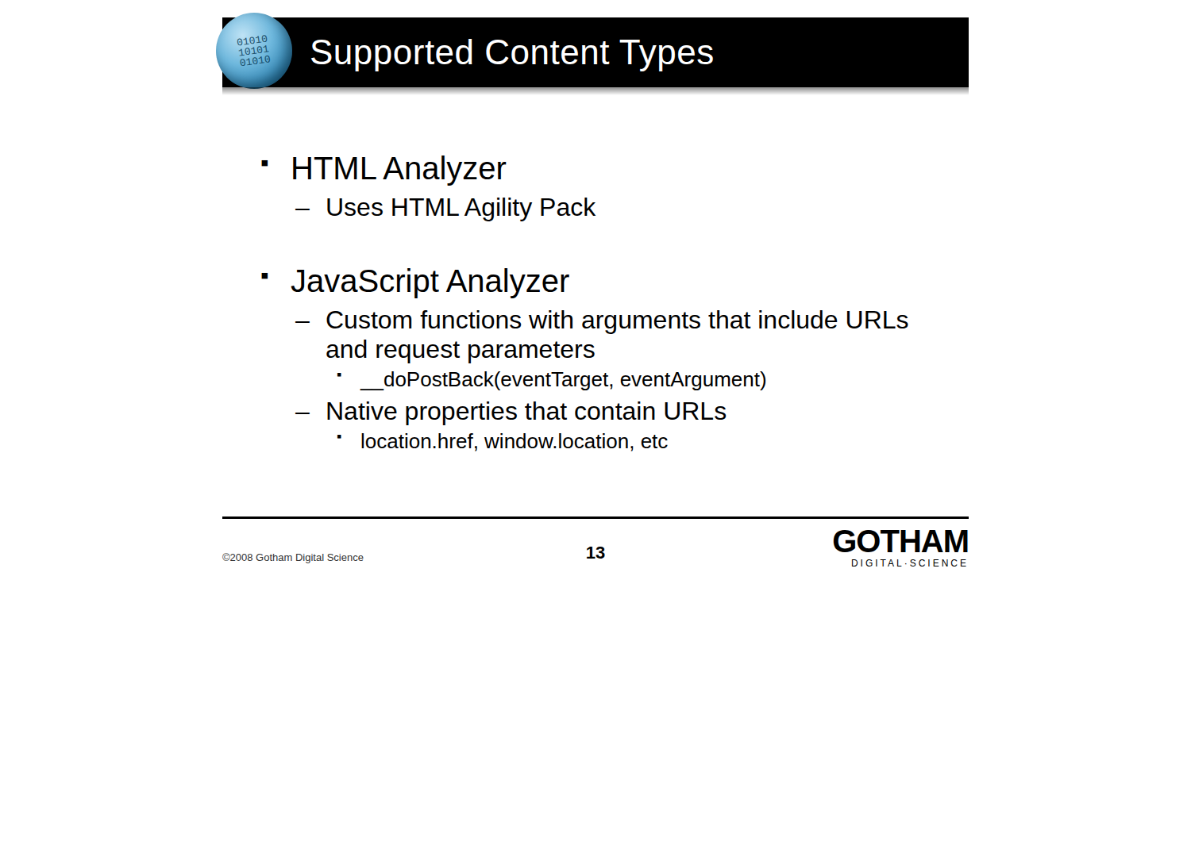01010 10101 01010
Supported Content Types
HTML Analyzer
Uses HTML Agility Pack
JavaScript Analyzer
Custom functions with arguments that include URLs and request parameters
__doPostBack(eventTarget, eventArgument)
Native properties that contain URLs
location.href, window.location, etc
©2008 Gotham Digital Science
13
GOTHAM
DIGITAL·SCIENCE